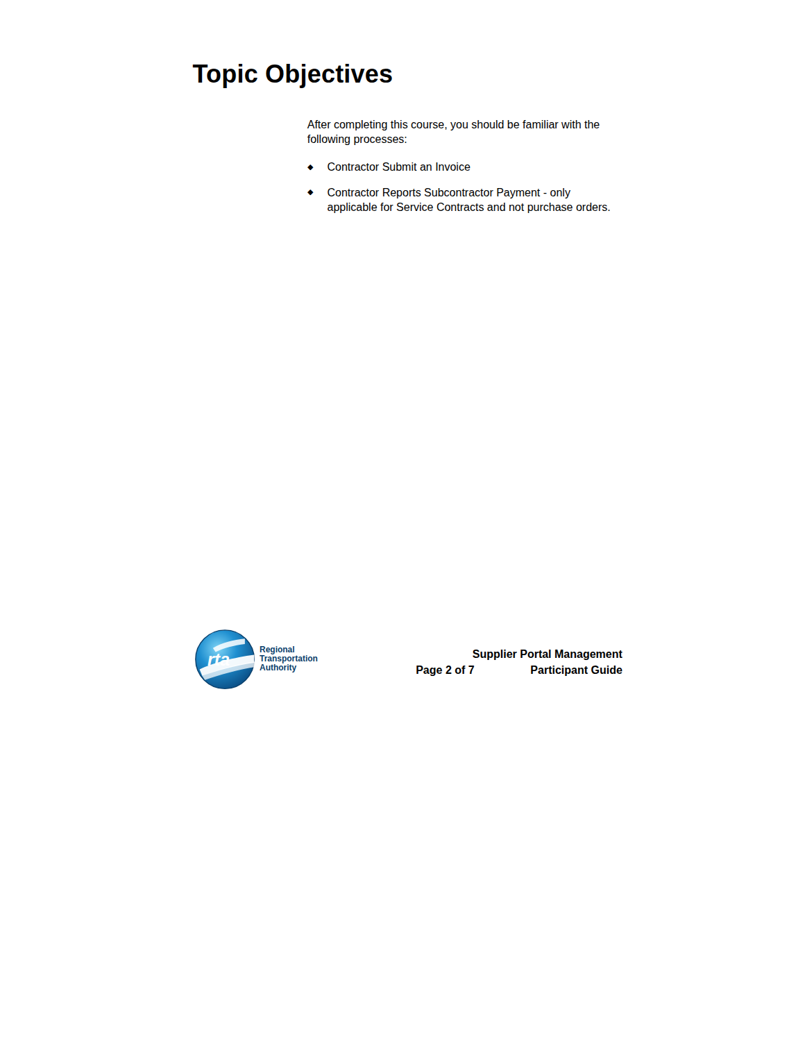Topic Objectives
After completing this course, you should be familiar with the following processes:
Contractor Submit an Invoice
Contractor Reports Subcontractor Payment - only applicable for Service Contracts and not purchase orders.
rta Regional Transportation Authority
Page 2 of 7
Supplier Portal Management
Participant Guide